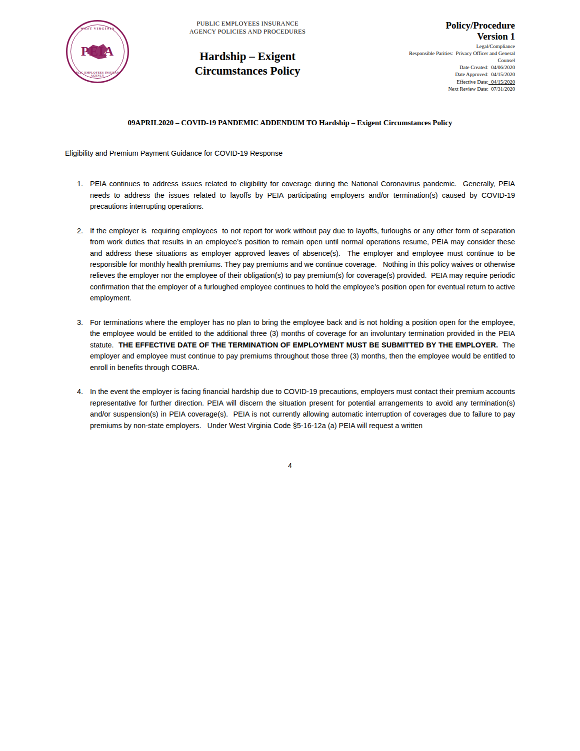WEST VIRGINIA
PEIA
PUBLIC EMPLOYEES INSURANCE AGENCY
PUBLIC EMPLOYEES INSURANCE
AGENCY POLICIES AND PROCEDURES
Hardship – Exigent
Circumstances Policy
Policy/Procedure
Version 1
Legal/Compliance
Responsible Parities: Privacy Officer and General
Counsel
Date Created: 04/06/2020
Date Approved: 04/15/2020
Effective Date: 04/15/2020
Next Review Date: 07/31/2020
09APRIL2020 – COVID-19 PANDEMIC ADDENDUM TO Hardship – Exigent Circumstances Policy
Eligibility and Premium Payment Guidance for COVID-19 Response
PEIA continues to address issues related to eligibility for coverage during the National Coronavirus pandemic. Generally, PEIA needs to address the issues related to layoffs by PEIA participating employers and/or termination(s) caused by COVID-19 precautions interrupting operations.
If the employer is requiring employees to not report for work without pay due to layoffs, furloughs or any other form of separation from work duties that results in an employee’s position to remain open until normal operations resume, PEIA may consider these and address these situations as employer approved leaves of absence(s). The employer and employee must continue to be responsible for monthly health premiums. They pay premiums and we continue coverage. Nothing in this policy waives or otherwise relieves the employer nor the employee of their obligation(s) to pay premium(s) for coverage(s) provided. PEIA may require periodic confirmation that the employer of a furloughed employee continues to hold the employee’s position open for eventual return to active employment.
For terminations where the employer has no plan to bring the employee back and is not holding a position open for the employee, the employee would be entitled to the additional three (3) months of coverage for an involuntary termination provided in the PEIA statute. THE EFFECTIVE DATE OF THE TERMINATION OF EMPLOYMENT MUST BE SUBMITTED BY THE EMPLOYER. The employer and employee must continue to pay premiums throughout those three (3) months, then the employee would be entitled to enroll in benefits through COBRA.
In the event the employer is facing financial hardship due to COVID-19 precautions, employers must contact their premium accounts representative for further direction. PEIA will discern the situation present for potential arrangements to avoid any termination(s) and/or suspension(s) in PEIA coverage(s). PEIA is not currently allowing automatic interruption of coverages due to failure to pay premiums by non-state employers. Under West Virginia Code §5-16-12a (a) PEIA will request a written
4